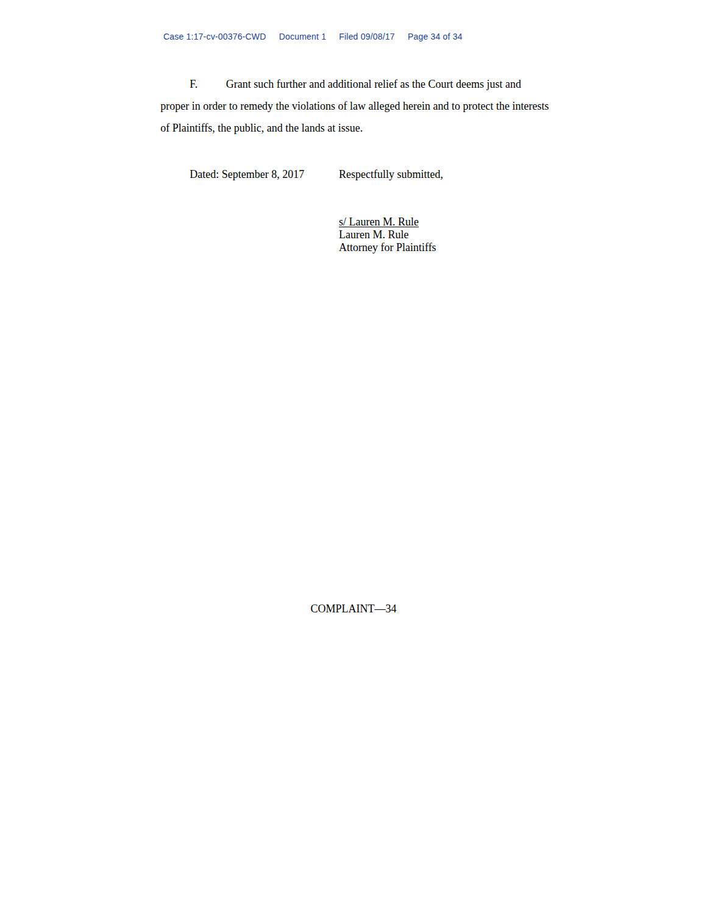Case 1:17-cv-00376-CWD Document 1 Filed 09/08/17 Page 34 of 34
F. Grant such further and additional relief as the Court deems just and proper in order to remedy the violations of law alleged herein and to protect the interests of Plaintiffs, the public, and the lands at issue.
Dated: September 8, 2017
Respectfully submitted,
s/ Lauren M. Rule
Lauren M. Rule
Attorney for Plaintiffs
COMPLAINT—34